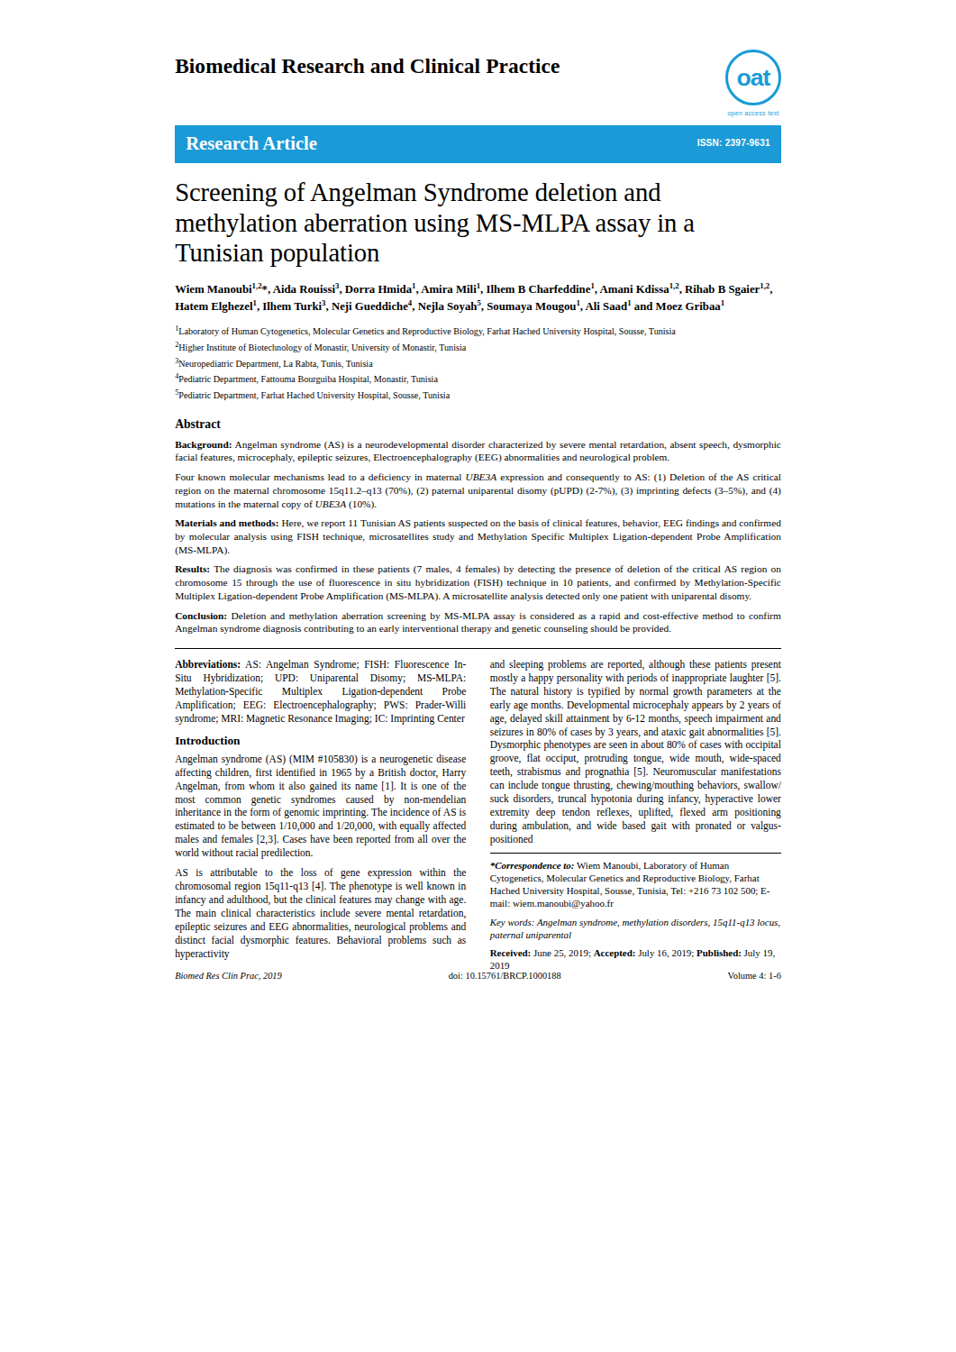Biomedical Research and Clinical Practice
oat
open access text
Research Article
ISSN: 2397-9631
Screening of Angelman Syndrome deletion and methylation aberration using MS-MLPA assay in a Tunisian population
Wiem Manoubi1,2*, Aida Rouissi3, Dorra Hmida1, Amira Mili1, Ilhem B Charfeddine1, Amani Kdissa1,2, Rihab B Sgaier1,2, Hatem Elghezel1, Ilhem Turki3, Neji Gueddiche4, Nejla Soyah5, Soumaya Mougou1, Ali Saad1 and Moez Gribaa1
1Laboratory of Human Cytogenetics, Molecular Genetics and Reproductive Biology, Farhat Hached University Hospital, Sousse, Tunisia
2Higher Institute of Biotechnology of Monastir, University of Monastir, Tunisia
3Neuropediatric Department, La Rabta, Tunis, Tunisia
4Pediatric Department, Fattouma Bourguiba Hospital, Monastir, Tunisia
5Pediatric Department, Farhat Hached University Hospital, Sousse, Tunisia
Abstract
Background: Angelman syndrome (AS) is a neurodevelopmental disorder characterized by severe mental retardation, absent speech, dysmorphic facial features, microcephaly, epileptic seizures, Electroencephalography (EEG) abnormalities and neurological problem.
Four known molecular mechanisms lead to a deficiency in maternal UBE3A expression and consequently to AS: (1) Deletion of the AS critical region on the maternal chromosome 15q11.2–q13 (70%), (2) paternal uniparental disomy (pUPD) (2-7%), (3) imprinting defects (3–5%), and (4) mutations in the maternal copy of UBE3A (10%).
Materials and methods: Here, we report 11 Tunisian AS patients suspected on the basis of clinical features, behavior, EEG findings and confirmed by molecular analysis using FISH technique, microsatellites study and Methylation Specific Multiplex Ligation-dependent Probe Amplification (MS-MLPA).
Results: The diagnosis was confirmed in these patients (7 males, 4 females) by detecting the presence of deletion of the critical AS region on chromosome 15 through the use of fluorescence in situ hybridization (FISH) technique in 10 patients, and confirmed by Methylation-Specific Multiplex Ligation-dependent Probe Amplification (MS-MLPA). A microsatellite analysis detected only one patient with uniparental disomy.
Conclusion: Deletion and methylation aberration screening by MS-MLPA assay is considered as a rapid and cost-effective method to confirm Angelman syndrome diagnosis contributing to an early interventional therapy and genetic counseling should be provided.
Abbreviations: AS: Angelman Syndrome; FISH: Fluorescence In-Situ Hybridization; UPD: Uniparental Disomy; MS-MLPA: Methylation-Specific Multiplex Ligation-dependent Probe Amplification; EEG: Electroencephalography; PWS: Prader-Willi syndrome; MRI: Magnetic Resonance Imaging; IC: Imprinting Center
Introduction
Angelman syndrome (AS) (MIM #105830) is a neurogenetic disease affecting children, first identified in 1965 by a British doctor, Harry Angelman, from whom it also gained its name [1]. It is one of the most common genetic syndromes caused by non-mendelian inheritance in the form of genomic imprinting. The incidence of AS is estimated to be between 1/10,000 and 1/20,000, with equally affected males and females [2,3]. Cases have been reported from all over the world without racial predilection.
AS is attributable to the loss of gene expression within the chromosomal region 15q11-q13 [4]. The phenotype is well known in infancy and adulthood, but the clinical features may change with age. The main clinical characteristics include severe mental retardation, epileptic seizures and EEG abnormalities, neurological problems and distinct facial dysmorphic features. Behavioral problems such as hyperactivity
and sleeping problems are reported, although these patients present mostly a happy personality with periods of inappropriate laughter [5]. The natural history is typified by normal growth parameters at the early age months. Developmental microcephaly appears by 2 years of age, delayed skill attainment by 6-12 months, speech impairment and seizures in 80% of cases by 3 years, and ataxic gait abnormalities [5]. Dysmorphic phenotypes are seen in about 80% of cases with occipital groove, flat occiput, protruding tongue, wide mouth, wide-spaced teeth, strabismus and prognathia [5]. Neuromuscular manifestations can include tongue thrusting, chewing/mouthing behaviors, swallow/ suck disorders, truncal hypotonia during infancy, hyperactive lower extremity deep tendon reflexes, uplifted, flexed arm positioning during ambulation, and wide based gait with pronated or valgus-positioned
*Correspondence to: Wiem Manoubi, Laboratory of Human Cytogenetics, Molecular Genetics and Reproductive Biology, Farhat Hached University Hospital, Sousse, Tunisia, Tel: +216 73 102 500; E-mail: wiem.manoubi@yahoo.fr
Key words: Angelman syndrome, methylation disorders, 15q11-q13 locus, paternal uniparental
Received: June 25, 2019; Accepted: July 16, 2019; Published: July 19, 2019
Biomed Res Clin Prac, 2019
doi: 10.15761/BRCP.1000188
Volume 4: 1-6